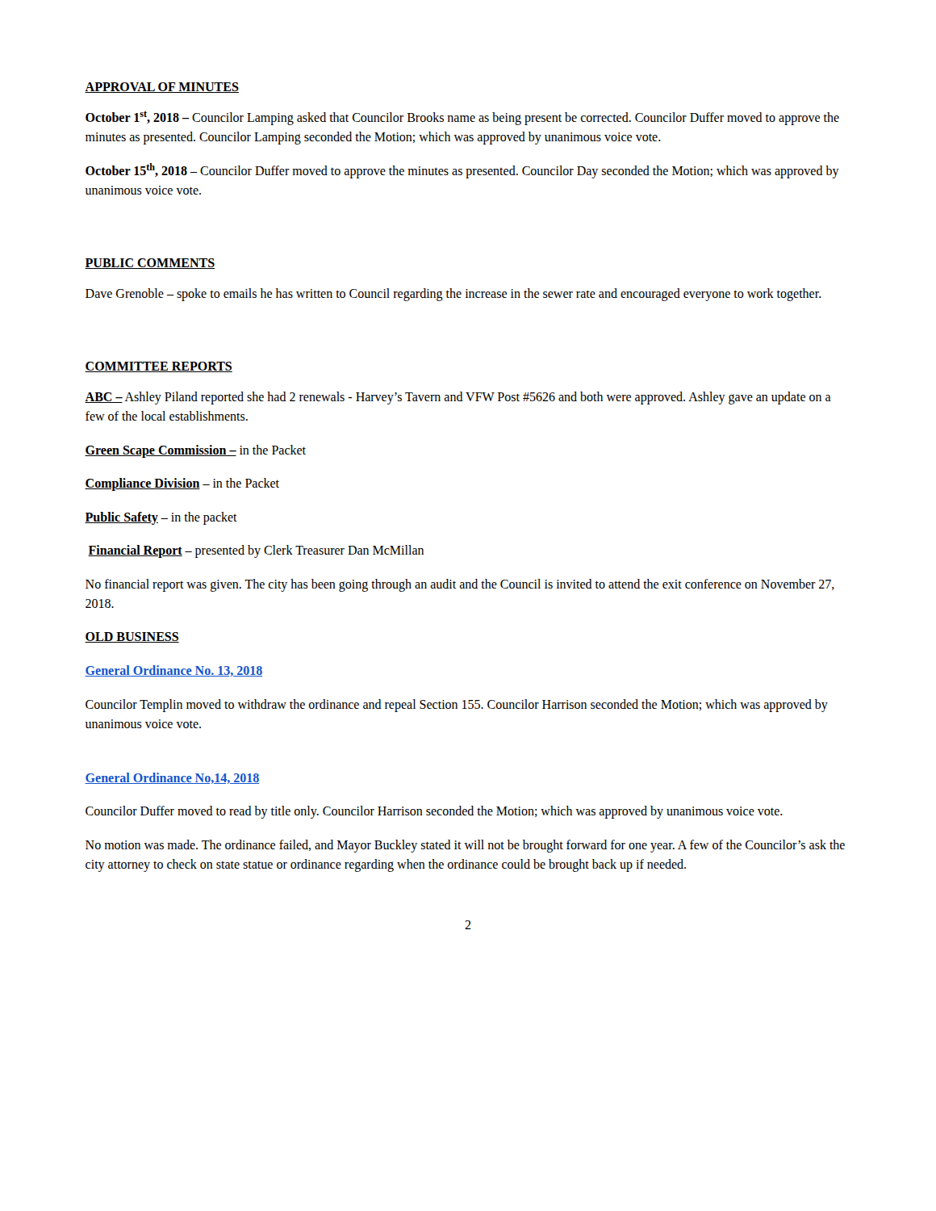APPROVAL OF MINUTES
October 1st, 2018 – Councilor Lamping asked that Councilor Brooks name as being present be corrected. Councilor Duffer moved to approve the minutes as presented. Councilor Lamping seconded the Motion; which was approved by unanimous voice vote.
October 15th, 2018 – Councilor Duffer moved to approve the minutes as presented. Councilor Day seconded the Motion; which was approved by unanimous voice vote.
PUBLIC COMMENTS
Dave Grenoble – spoke to emails he has written to Council regarding the increase in the sewer rate and encouraged everyone to work together.
COMMITTEE REPORTS
ABC – Ashley Piland reported she had 2 renewals - Harvey’s Tavern and VFW Post #5626 and both were approved. Ashley gave an update on a few of the local establishments.
Green Scape Commission – in the Packet
Compliance Division – in the Packet
Public Safety – in the packet
Financial Report – presented by Clerk Treasurer Dan McMillan
No financial report was given. The city has been going through an audit and the Council is invited to attend the exit conference on November 27, 2018.
OLD BUSINESS
General Ordinance No. 13, 2018
Councilor Templin moved to withdraw the ordinance and repeal Section 155. Councilor Harrison seconded the Motion; which was approved by unanimous voice vote.
General Ordinance No,14, 2018
Councilor Duffer moved to read by title only. Councilor Harrison seconded the Motion; which was approved by unanimous voice vote.
No motion was made. The ordinance failed, and Mayor Buckley stated it will not be brought forward for one year. A few of the Councilor’s ask the city attorney to check on state statue or ordinance regarding when the ordinance could be brought back up if needed.
2